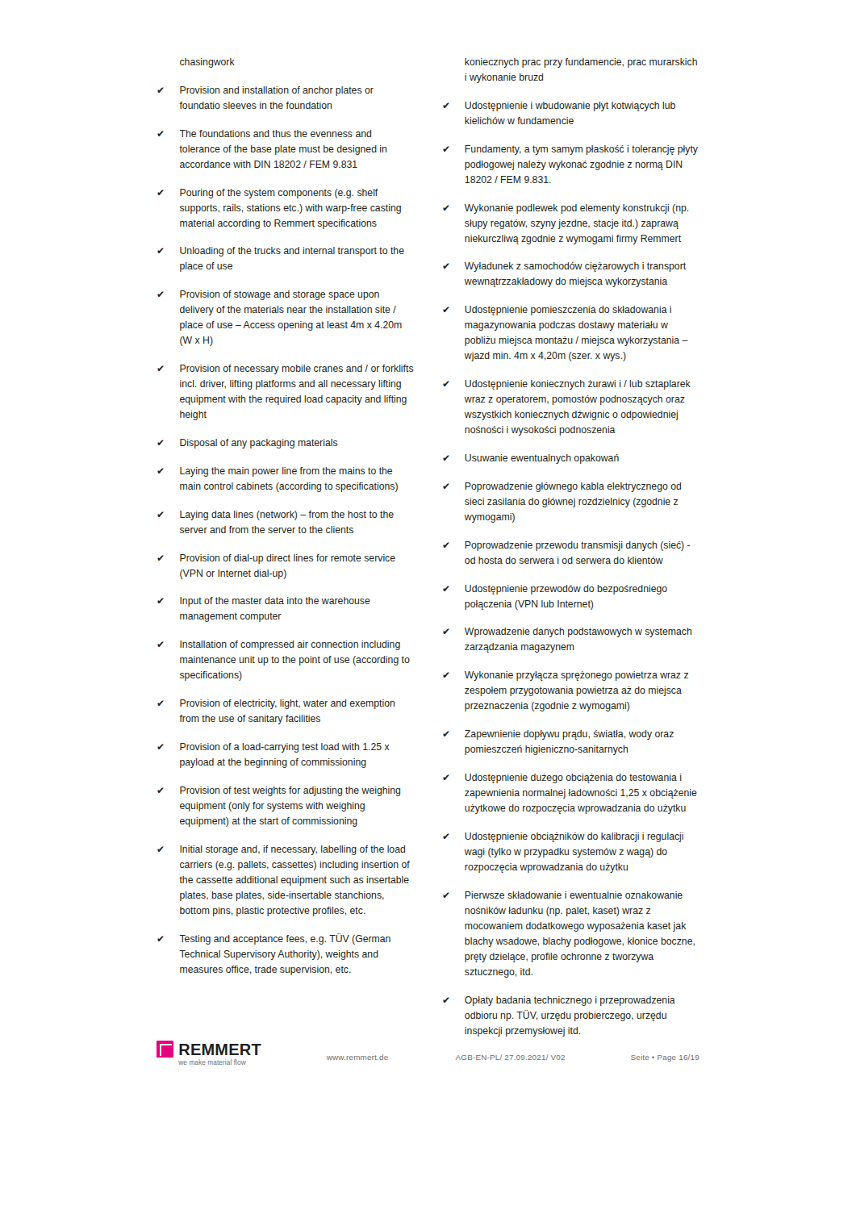chasingwork
Provision and installation of anchor plates or foundatio sleeves in the foundation
The foundations and thus the evenness and tolerance of the base plate must be designed in accordance with DIN 18202 / FEM 9.831
Pouring of the system components (e.g. shelf supports, rails, stations etc.) with warp-free casting material according to Remmert specifications
Unloading of the trucks and internal transport to the place of use
Provision of stowage and storage space upon delivery of the materials near the installation site / place of use – Access opening at least 4m x 4.20m (W x H)
Provision of necessary mobile cranes and / or forklifts incl. driver, lifting platforms and all necessary lifting equipment with the required load capacity and lifting height
Disposal of any packaging materials
Laying the main power line from the mains to the main control cabinets (according to specifications)
Laying data lines (network) – from the host to the server and from the server to the clients
Provision of dial-up direct lines for remote service (VPN or Internet dial-up)
Input of the master data into the warehouse management computer
Installation of compressed air connection including maintenance unit up to the point of use (according to specifications)
Provision of electricity, light, water and exemption from the use of sanitary facilities
Provision of a load-carrying test load with 1.25 x payload at the beginning of commissioning
Provision of test weights for adjusting the weighing equipment (only for systems with weighing equipment) at the start of commissioning
Initial storage and, if necessary, labelling of the load carriers (e.g. pallets, cassettes) including insertion of the cassette additional equipment such as insertable plates, base plates, side-insertable stanchions, bottom pins, plastic protective profiles, etc.
Testing and acceptance fees, e.g. TÜV (German Technical Supervisory Authority), weights and measures office, trade supervision, etc.
koniecznych prac przy fundamencie, prac murarskich i wykonanie bruzd
Udostępnienie i wbudowanie płyt kotwiących lub kielichów w fundamencie
Fundamenty, a tym samym płaskość i tolerancję płyty podłogowej należy wykonać zgodnie z normą DIN 18202 / FEM 9.831.
Wykonanie podlewek pod elementy konstrukcji (np. słupy regatów, szyny jezdne, stacje itd.) zaprawą niekurczliwą zgodnie z wymogami firmy Remmert
Wyładunek z samochodów ciężarowych i transport wewnątrzzakładowy do miejsca wykorzystania
Udostępnienie pomieszczenia do składowania i magazynowania podczas dostawy materiału w pobliżu miejsca montażu / miejsca wykorzystania – wjazd min. 4m x 4,20m (szer. x wys.)
Udostępnienie koniecznych żurawi i / lub sztaplarek wraz z operatorem, pomostów podnoszących oraz wszystkich koniecznych dźwignic o odpowiedniej nośności i wysokości podnoszenia
Usuwanie ewentualnych opakowań
Poprowadzenie głównego kabla elektrycznego od sieci zasilania do głównej rozdzielnicy (zgodnie z wymogami)
Poprowadzenie przewodu transmisji danych (sieć) - od hosta do serwera i od serwera do klientów
Udostępnienie przewodów do bezpośredniego połączenia (VPN lub Internet)
Wprowadzenie danych podstawowych w systemach zarządzania magazynem
Wykonanie przyłącza sprężonego powietrza wraz z zespołem przygotowania powietrza aż do miejsca przeznaczenia (zgodnie z wymogami)
Zapewnienie dopływu prądu, światła, wody oraz pomieszczeń higieniczno-sanitarnych
Udostępnienie dużego obciążenia do testowania i zapewnienia normalnej ładowności 1,25 x obciążenie użytkowe do rozpoczęcia wprowadzania do użytku
Udostępnienie obciążników do kalibracji i regulacji wagi (tylko w przypadku systemów z wagą) do rozpoczęcia wprowadzania do użytku
Pierwsze składowanie i ewentualnie oznakowanie nośników ładunku (np. palet, kaset) wraz z mocowaniem dodatkowego wyposażenia kaset jak blachy wsadowe, blachy podłogowe, kłonice boczne, pręty dzielące, profile ochronne z tworzywa sztucznego, itd.
Opłaty badania technicznego i przeprowadzenia odbioru np. TÜV, urzędu probierczego, urzędu inspekcji przemysłowej itd.
REMMERT
we make material flow
www.remmert.de AGB-EN-PL/ 27.09.2021/ V02
Seite • Page 16/19